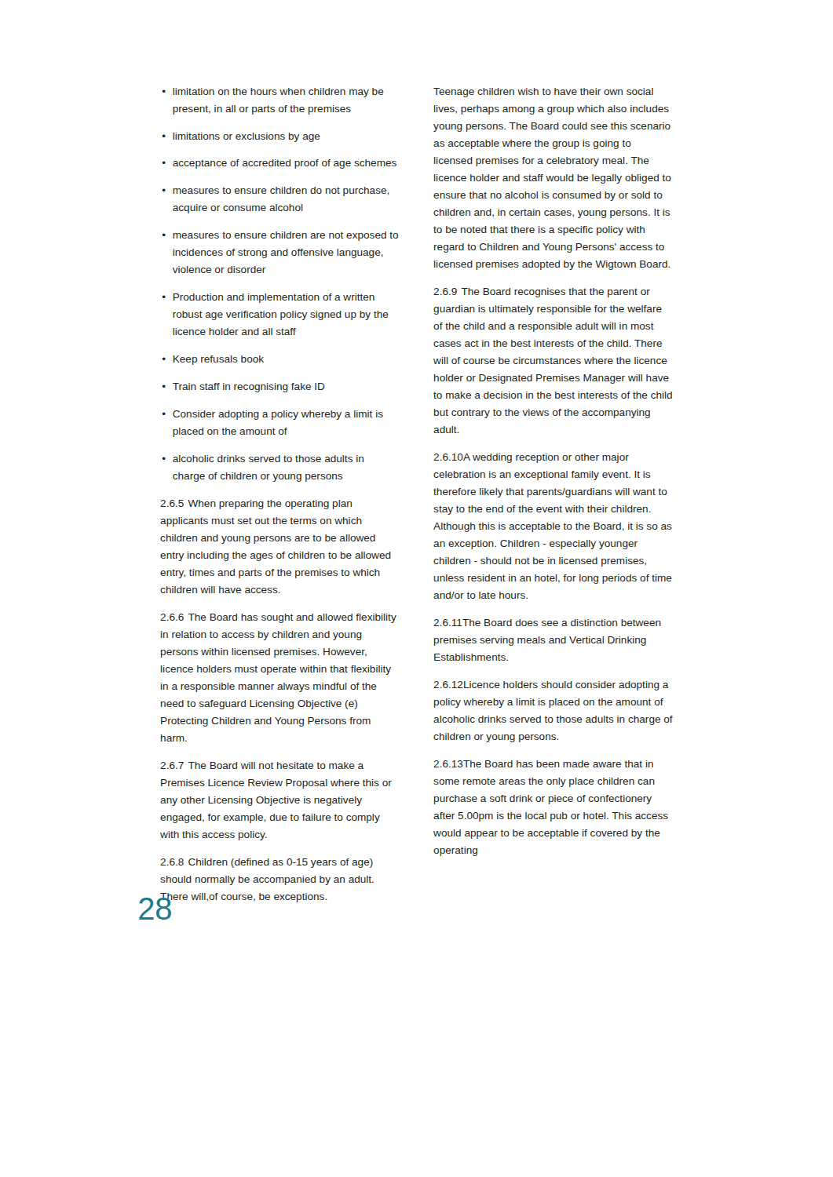limitation on the hours when children may be present, in all or parts of the premises
limitations or exclusions by age
acceptance of accredited proof of age schemes
measures to ensure children do not purchase, acquire or consume alcohol
measures to ensure children are not exposed to incidences of strong and offensive language, violence or disorder
Production and implementation of a written robust age verification policy signed up by the licence holder and all staff
Keep refusals book
Train staff in recognising fake ID
Consider adopting a policy whereby a limit is placed on the amount of
alcoholic drinks served to those adults in charge of children or young persons
2.6.5 When preparing the operating plan applicants must set out the terms on which children and young persons are to be allowed entry including the ages of children to be allowed entry, times and parts of the premises to which children will have access.
2.6.6 The Board has sought and allowed flexibility in relation to access by children and young persons within licensed premises. However, licence holders must operate within that flexibility in a responsible manner always mindful of the need to safeguard Licensing Objective (e) Protecting Children and Young Persons from harm.
2.6.7 The Board will not hesitate to make a Premises Licence Review Proposal where this or any other Licensing Objective is negatively engaged, for example, due to failure to comply with this access policy.
2.6.8 Children (defined as 0-15 years of age) should normally be accompanied by an adult. There will,of course, be exceptions.
Teenage children wish to have their own social lives, perhaps among a group which also includes young persons. The Board could see this scenario as acceptable where the group is going to licensed premises for a celebratory meal. The licence holder and staff would be legally obliged to ensure that no alcohol is consumed by or sold to children and, in certain cases, young persons. It is to be noted that there is a specific policy with regard to Children and Young Persons' access to licensed premises adopted by the Wigtown Board.
2.6.9 The Board recognises that the parent or guardian is ultimately responsible for the welfare of the child and a responsible adult will in most cases act in the best interests of the child. There will of course be circumstances where the licence holder or Designated Premises Manager will have to make a decision in the best interests of the child but contrary to the views of the accompanying adult.
2.6.10 A wedding reception or other major celebration is an exceptional family event. It is therefore likely that parents/guardians will want to stay to the end of the event with their children. Although this is acceptable to the Board, it is so as an exception. Children - especially younger children - should not be in licensed premises, unless resident in an hotel, for long periods of time and/or to late hours.
2.6.11 The Board does see a distinction between premises serving meals and Vertical Drinking Establishments.
2.6.12 Licence holders should consider adopting a policy whereby a limit is placed on the amount of alcoholic drinks served to those adults in charge of children or young persons.
2.6.13 The Board has been made aware that in some remote areas the only place children can purchase a soft drink or piece of confectionery after 5.00pm is the local pub or hotel. This access would appear to be acceptable if covered by the operating
28